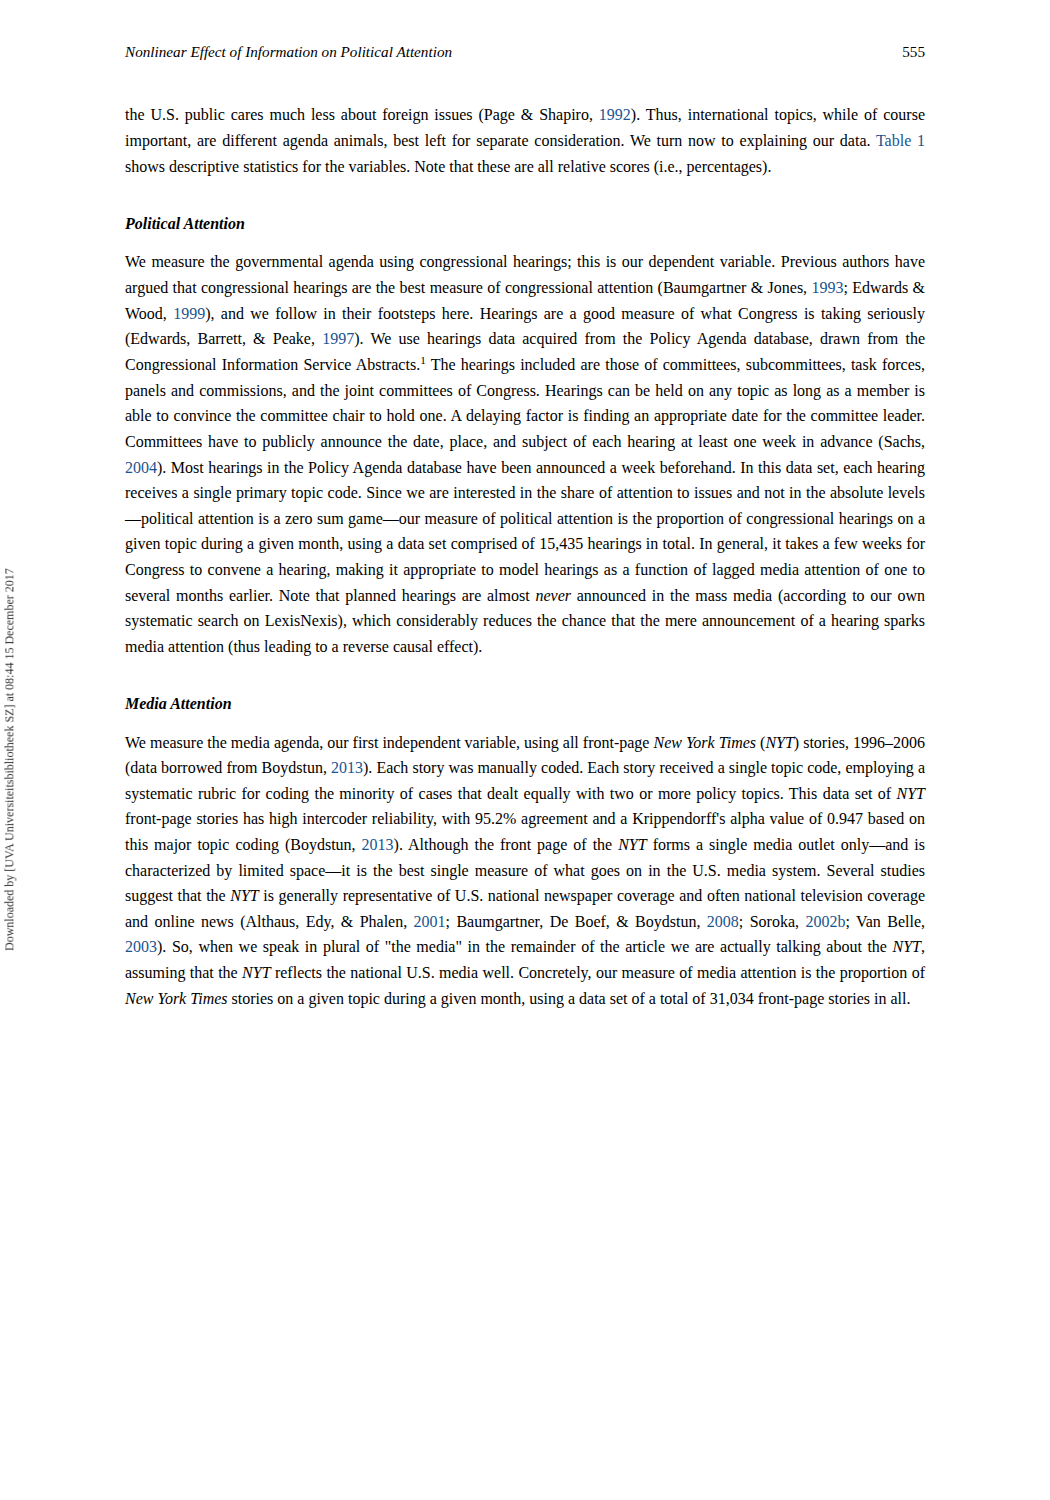Downloaded by [UVA Universiteitsbibliotheek SZ] at 08:44 15 December 2017
Nonlinear Effect of Information on Political Attention 555
the U.S. public cares much less about foreign issues (Page & Shapiro, 1992). Thus, international topics, while of course important, are different agenda animals, best left for separate consideration. We turn now to explaining our data. Table 1 shows descriptive statistics for the variables. Note that these are all relative scores (i.e., percentages).
Political Attention
We measure the governmental agenda using congressional hearings; this is our dependent variable. Previous authors have argued that congressional hearings are the best measure of congressional attention (Baumgartner & Jones, 1993; Edwards & Wood, 1999), and we follow in their footsteps here. Hearings are a good measure of what Congress is taking seriously (Edwards, Barrett, & Peake, 1997). We use hearings data acquired from the Policy Agenda database, drawn from the Congressional Information Service Abstracts.1 The hearings included are those of committees, subcommittees, task forces, panels and commissions, and the joint committees of Congress. Hearings can be held on any topic as long as a member is able to convince the committee chair to hold one. A delaying factor is finding an appropriate date for the committee leader. Committees have to publicly announce the date, place, and subject of each hearing at least one week in advance (Sachs, 2004). Most hearings in the Policy Agenda database have been announced a week beforehand. In this data set, each hearing receives a single primary topic code. Since we are interested in the share of attention to issues and not in the absolute levels—political attention is a zero sum game—our measure of political attention is the proportion of congressional hearings on a given topic during a given month, using a data set comprised of 15,435 hearings in total. In general, it takes a few weeks for Congress to convene a hearing, making it appropriate to model hearings as a function of lagged media attention of one to several months earlier. Note that planned hearings are almost never announced in the mass media (according to our own systematic search on LexisNexis), which considerably reduces the chance that the mere announcement of a hearing sparks media attention (thus leading to a reverse causal effect).
Media Attention
We measure the media agenda, our first independent variable, using all front-page New York Times (NYT) stories, 1996–2006 (data borrowed from Boydstun, 2013). Each story was manually coded. Each story received a single topic code, employing a systematic rubric for coding the minority of cases that dealt equally with two or more policy topics. This data set of NYT front-page stories has high intercoder reliability, with 95.2% agreement and a Krippendorff's alpha value of 0.947 based on this major topic coding (Boydstun, 2013). Although the front page of the NYT forms a single media outlet only—and is characterized by limited space—it is the best single measure of what goes on in the U.S. media system. Several studies suggest that the NYT is generally representative of U.S. national newspaper coverage and often national television coverage and online news (Althaus, Edy, & Phalen, 2001; Baumgartner, De Boef, & Boydstun, 2008; Soroka, 2002b; Van Belle, 2003). So, when we speak in plural of "the media" in the remainder of the article we are actually talking about the NYT, assuming that the NYT reflects the national U.S. media well. Concretely, our measure of media attention is the proportion of New York Times stories on a given topic during a given month, using a data set of a total of 31,034 front-page stories in all.